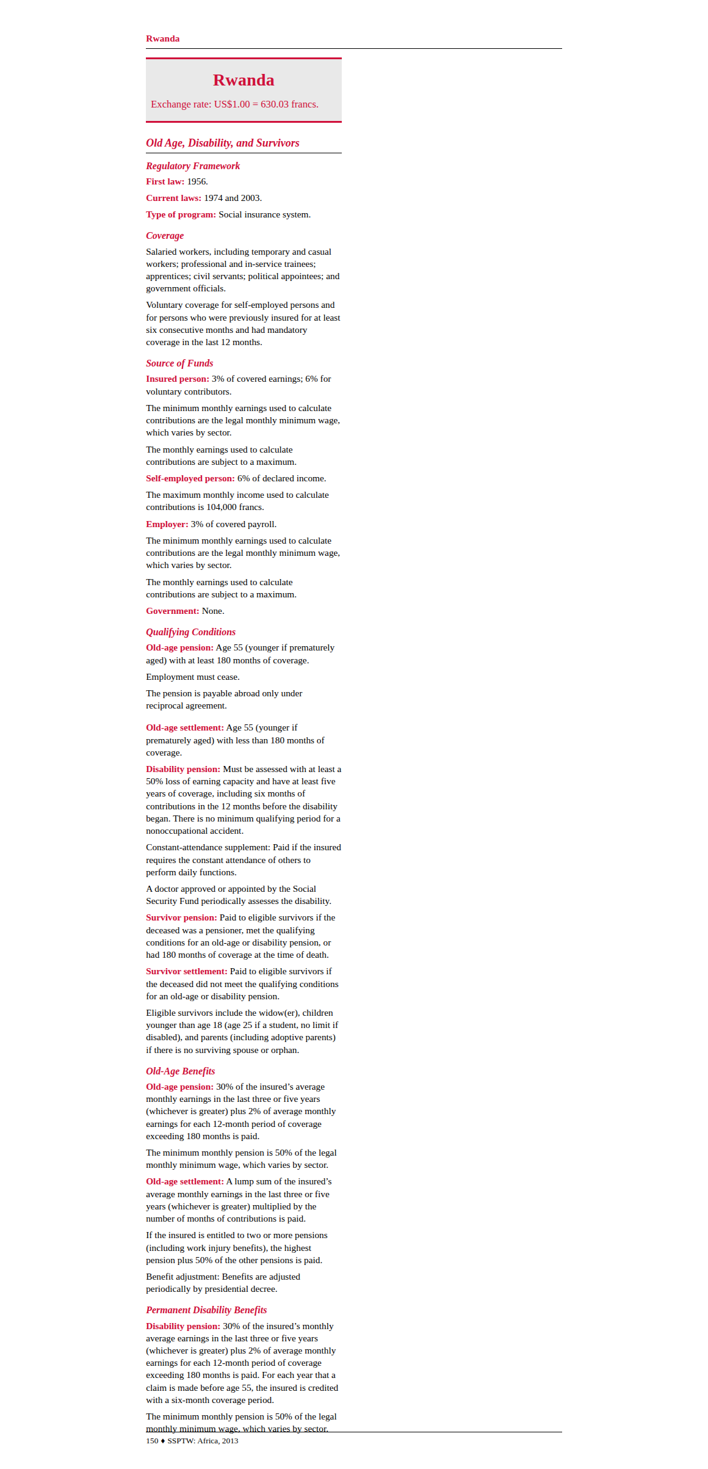Rwanda
Rwanda
Exchange rate: US$1.00 = 630.03 francs.
Old Age, Disability, and Survivors
Regulatory Framework
First law: 1956.
Current laws: 1974 and 2003.
Type of program: Social insurance system.
Coverage
Salaried workers, including temporary and casual workers; professional and in-service trainees; apprentices; civil servants; political appointees; and government officials.
Voluntary coverage for self-employed persons and for persons who were previously insured for at least six consecutive months and had mandatory coverage in the last 12 months.
Source of Funds
Insured person: 3% of covered earnings; 6% for voluntary contributors.
The minimum monthly earnings used to calculate contributions are the legal monthly minimum wage, which varies by sector.
The monthly earnings used to calculate contributions are subject to a maximum.
Self-employed person: 6% of declared income.
The maximum monthly income used to calculate contributions is 104,000 francs.
Employer: 3% of covered payroll.
The minimum monthly earnings used to calculate contributions are the legal monthly minimum wage, which varies by sector.
The monthly earnings used to calculate contributions are subject to a maximum.
Government: None.
Qualifying Conditions
Old-age pension: Age 55 (younger if prematurely aged) with at least 180 months of coverage.
Employment must cease.
The pension is payable abroad only under reciprocal agreement.
Old-age settlement: Age 55 (younger if prematurely aged) with less than 180 months of coverage.
Disability pension: Must be assessed with at least a 50% loss of earning capacity and have at least five years of coverage, including six months of contributions in the 12 months before the disability began. There is no minimum qualifying period for a nonoccupational accident.
Constant-attendance supplement: Paid if the insured requires the constant attendance of others to perform daily functions.
A doctor approved or appointed by the Social Security Fund periodically assesses the disability.
Survivor pension: Paid to eligible survivors if the deceased was a pensioner, met the qualifying conditions for an old-age or disability pension, or had 180 months of coverage at the time of death.
Survivor settlement: Paid to eligible survivors if the deceased did not meet the qualifying conditions for an old-age or disability pension.
Eligible survivors include the widow(er), children younger than age 18 (age 25 if a student, no limit if disabled), and parents (including adoptive parents) if there is no surviving spouse or orphan.
Old-Age Benefits
Old-age pension: 30% of the insured’s average monthly earnings in the last three or five years (whichever is greater) plus 2% of average monthly earnings for each 12-month period of coverage exceeding 180 months is paid.
The minimum monthly pension is 50% of the legal monthly minimum wage, which varies by sector.
Old-age settlement: A lump sum of the insured’s average monthly earnings in the last three or five years (whichever is greater) multiplied by the number of months of contributions is paid.
If the insured is entitled to two or more pensions (including work injury benefits), the highest pension plus 50% of the other pensions is paid.
Benefit adjustment: Benefits are adjusted periodically by presidential decree.
Permanent Disability Benefits
Disability pension: 30% of the insured’s monthly average earnings in the last three or five years (whichever is greater) plus 2% of average monthly earnings for each 12-month period of coverage exceeding 180 months is paid. For each year that a claim is made before age 55, the insured is credited with a six-month coverage period.
The minimum monthly pension is 50% of the legal monthly minimum wage, which varies by sector.
150♦SSPTW: Africa, 2013